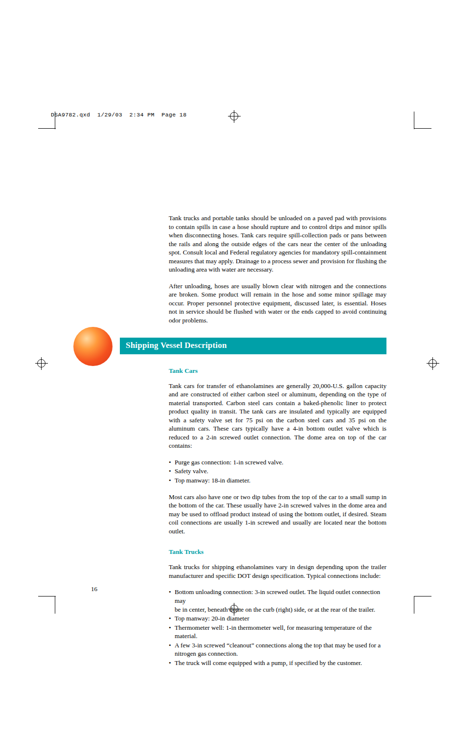DSA9782.qxd 1/29/03 2:34 PM Page 18
Tank trucks and portable tanks should be unloaded on a paved pad with provisions to contain spills in case a hose should rupture and to control drips and minor spills when disconnecting hoses. Tank cars require spill-collection pads or pans between the rails and along the outside edges of the cars near the center of the unloading spot. Consult local and Federal regulatory agencies for mandatory spill-containment measures that may apply. Drainage to a process sewer and provision for flushing the unloading area with water are necessary.
After unloading, hoses are usually blown clear with nitrogen and the connections are broken. Some product will remain in the hose and some minor spillage may occur. Proper personnel protective equipment, discussed later, is essential. Hoses not in service should be flushed with water or the ends capped to avoid continuing odor problems.
Shipping Vessel Description
Tank Cars
Tank cars for transfer of ethanolamines are generally 20,000-U.S. gallon capacity and are constructed of either carbon steel or aluminum, depending on the type of material transported. Carbon steel cars contain a baked-phenolic liner to protect product quality in transit. The tank cars are insulated and typically are equipped with a safety valve set for 75 psi on the carbon steel cars and 35 psi on the aluminum cars. These cars typically have a 4-in bottom outlet valve which is reduced to a 2-in screwed outlet connection. The dome area on top of the car contains:
Purge gas connection: 1-in screwed valve.
Safety valve.
Top manway: 18-in diameter.
Most cars also have one or two dip tubes from the top of the car to a small sump in the bottom of the car. These usually have 2-in screwed valves in the dome area and may be used to offload product instead of using the bottom outlet, if desired. Steam coil connections are usually 1-in screwed and usually are located near the bottom outlet.
Tank Trucks
Tank trucks for shipping ethanolamines vary in design depending upon the trailer manufacturer and specific DOT design specification. Typical connections include:
Bottom unloading connection: 3-in screwed outlet. The liquid outlet connection maybe in center, beneath dome on the curb (right) side, or at the rear of the trailer.
Top manway: 20-in diameter
Thermometer well: 1-in thermometer well, for measuring temperature of thematerial.
A few 3-in screwed “cleanout” connections along the top that may be used for anitrogen gas connection.
The truck will come equipped with a pump, if specified by the customer.
16